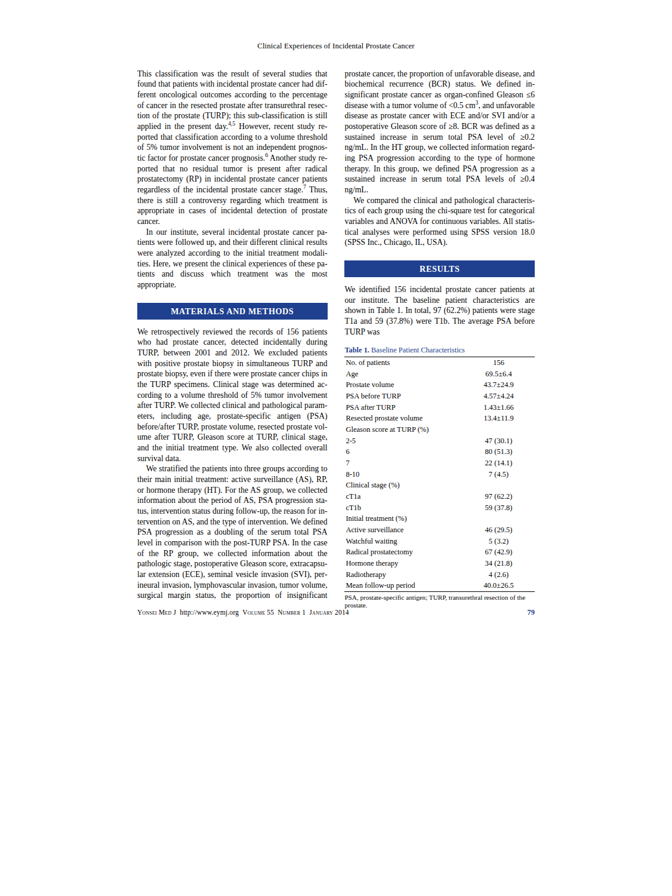Clinical Experiences of Incidental Prostate Cancer
This classification was the result of several studies that found that patients with incidental prostate cancer had different oncological outcomes according to the percentage of cancer in the resected prostate after transurethral resection of the prostate (TURP); this sub-classification is still applied in the present day.4,5 However, recent study reported that classification according to a volume threshold of 5% tumor involvement is not an independent prognostic factor for prostate cancer prognosis.6 Another study reported that no residual tumor is present after radical prostatectomy (RP) in incidental prostate cancer patients regardless of the incidental prostate cancer stage.7 Thus, there is still a controversy regarding which treatment is appropriate in cases of incidental detection of prostate cancer.
In our institute, several incidental prostate cancer patients were followed up, and their different clinical results were analyzed according to the initial treatment modalities. Here, we present the clinical experiences of these patients and discuss which treatment was the most appropriate.
MATERIALS AND METHODS
We retrospectively reviewed the records of 156 patients who had prostate cancer, detected incidentally during TURP, between 2001 and 2012. We excluded patients with positive prostate biopsy in simultaneous TURP and prostate biopsy, even if there were prostate cancer chips in the TURP specimens. Clinical stage was determined according to a volume threshold of 5% tumor involvement after TURP. We collected clinical and pathological parameters, including age, prostate-specific antigen (PSA) before/after TURP, prostate volume, resected prostate volume after TURP, Gleason score at TURP, clinical stage, and the initial treatment type. We also collected overall survival data.
We stratified the patients into three groups according to their main initial treatment: active surveillance (AS), RP, or hormone therapy (HT). For the AS group, we collected information about the period of AS, PSA progression status, intervention status during follow-up, the reason for intervention on AS, and the type of intervention. We defined PSA progression as a doubling of the serum total PSA level in comparison with the post-TURP PSA. In the case of the RP group, we collected information about the pathologic stage, postoperative Gleason score, extracapsular extension (ECE), seminal vesicle invasion (SVI), perineural invasion, lymphovascular invasion, tumor volume, surgical margin status, the proportion of insignificant prostate cancer, the proportion of unfavorable disease, and biochemical recurrence (BCR) status. We defined insignificant prostate cancer as organ-confined Gleason ≤6 disease with a tumor volume of <0.5 cm3, and unfavorable disease as prostate cancer with ECE and/or SVI and/or a postoperative Gleason score of ≥8. BCR was defined as a sustained increase in serum total PSA level of ≥0.2 ng/mL. In the HT group, we collected information regarding PSA progression according to the type of hormone therapy. In this group, we defined PSA progression as a sustained increase in serum total PSA levels of ≥0.4 ng/mL.
We compared the clinical and pathological characteristics of each group using the chi-square test for categorical variables and ANOVA for continuous variables. All statistical analyses were performed using SPSS version 18.0 (SPSS Inc., Chicago, IL, USA).
RESULTS
We identified 156 incidental prostate cancer patients at our institute. The baseline patient characteristics are shown in Table 1. In total, 97 (62.2%) patients were stage T1a and 59 (37.8%) were T1b. The average PSA before TURP was
Table 1. Baseline Patient Characteristics
| No. of patients | 156 |
| Age | 69.5±6.4 |
| Prostate volume | 43.7±24.9 |
| PSA before TURP | 4.57±4.24 |
| PSA after TURP | 1.43±1.66 |
| Resected prostate volume | 13.4±11.9 |
| Gleason score at TURP (%) | |
| 2-5 | 47 (30.1) |
| 6 | 80 (51.3) |
| 7 | 22 (14.1) |
| 8-10 | 7 (4.5) |
| Clinical stage (%) | |
| cT1a | 97 (62.2) |
| cT1b | 59 (37.8) |
| Initial treatment (%) | |
| Active surveillance | 46 (29.5) |
| Watchful waiting | 5 (3.2) |
| Radical prostatectomy | 67 (42.9) |
| Hormone therapy | 34 (21.8) |
| Radiotherapy | 4 (2.6) |
| Mean follow-up period | 40.0±26.5 |
PSA, prostate-specific antigen; TURP, transurethral resection of the prostate.
Yonsei Med J http://www.eymj.org Volume 55 Number 1 January 2014
79